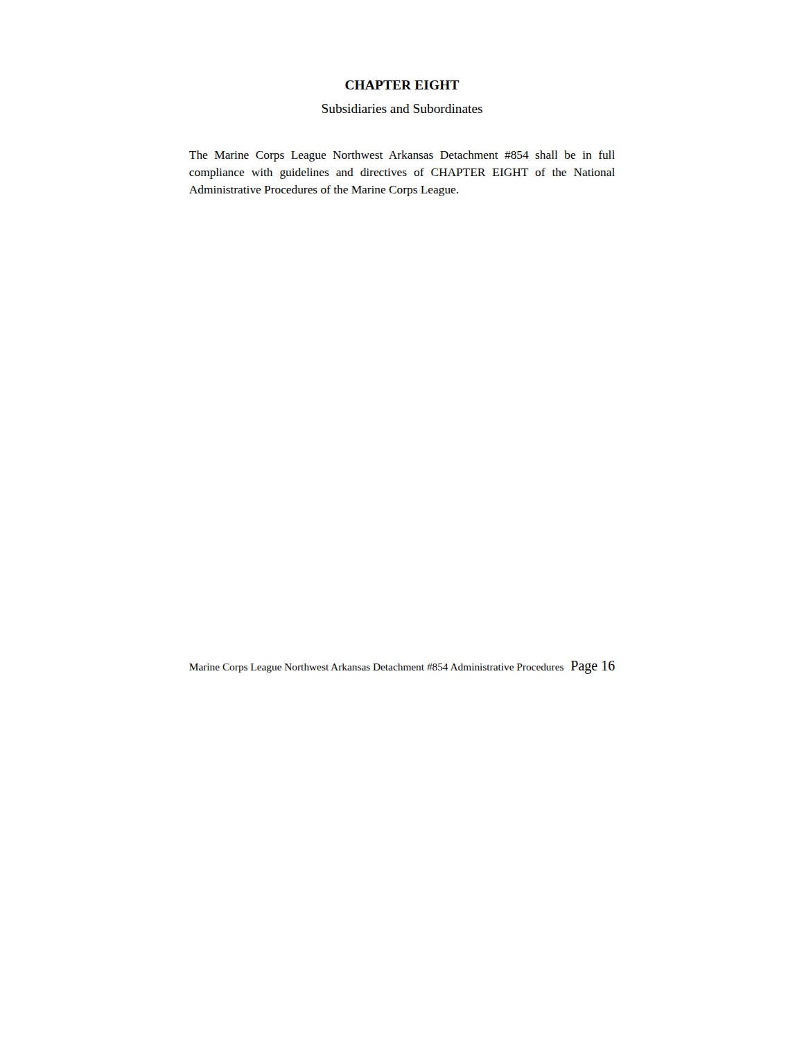CHAPTER EIGHT
Subsidiaries and Subordinates
The Marine Corps League Northwest Arkansas Detachment #854 shall be in full compliance with guidelines and directives of CHAPTER EIGHT of the National Administrative Procedures of the Marine Corps League.
Marine Corps League Northwest Arkansas Detachment #854 Administrative Procedures Page 16